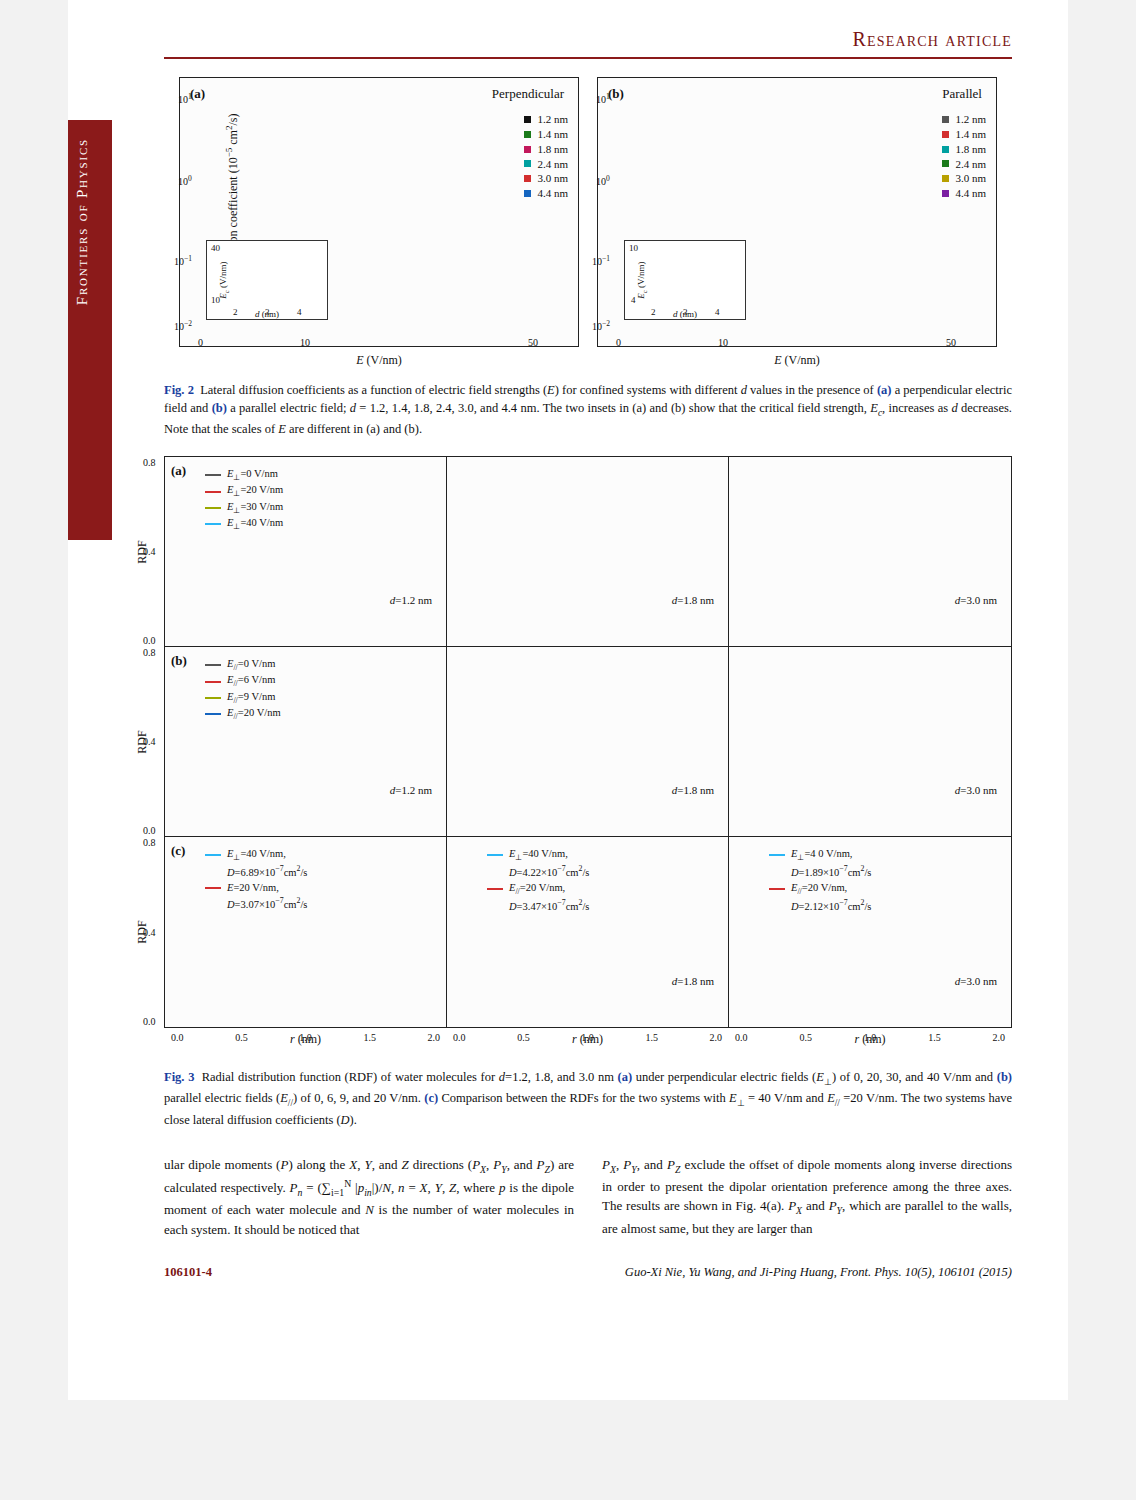Research article
Frontiers of Physics
(a)
Perpendicular
Lateral diffusion coefficient (10−5 cm2/s)
E (V/nm)
1.2 nm
1.4 nm
1.8 nm
2.4 nm
3.0 nm
4.4 nm
40
10
Ec (V/nm)
d (nm)
2
3
4
101
100
10−1
10−2
0
10
50
(b)
Parallel
E (V/nm)
1.2 nm
1.4 nm
1.8 nm
2.4 nm
3.0 nm
4.4 nm
10
4
Ec (V/nm)
d (nm)
2
3
4
101
100
10−1
10−2
0
10
50
Fig. 2 Lateral diffusion coefficients as a function of electric field strengths (E) for confined systems with different d values in the presence of (a) a perpendicular electric field and (b) a parallel electric field; d = 1.2, 1.4, 1.8, 2.4, 3.0, and 4.4 nm. The two insets in (a) and (b) show that the critical field strength, Ec, increases as d decreases. Note that the scales of E are different in (a) and (b).
(a)
E⊥=0 V/nm
E⊥=20 V/nm
E⊥=30 V/nm
E⊥=40 V/nm
d=1.2 nm
RDF
0.80.40.0
d=1.8 nm
d=3.0 nm
(b)
E//=0 V/nm
E//=6 V/nm
E//=9 V/nm
E//=20 V/nm
d=1.2 nm
RDF
0.80.40.0
d=1.8 nm
d=3.0 nm
(c)
E⊥=40 V/nm,
D=6.89×10−7cm2/s
E=20 V/nm,
D=3.07×10−7cm2/s
RDF
0.80.40.0
0.00.51.01.52.0
r (nm)
E⊥=40 V/nm,
D=4.22×10−7cm2/s
E//=20 V/nm,
D=3.47×10−7cm2/s
d=1.8 nm
0.00.51.01.52.0
r (nm)
E⊥=4 0 V/nm,
D=1.89×10−7cm2/s
E//=20 V/nm,
D=2.12×10−7cm2/s
d=3.0 nm
0.00.51.01.52.0
r (nm)
Fig. 3 Radial distribution function (RDF) of water molecules for d=1.2, 1.8, and 3.0 nm (a) under perpendicular electric fields (E⊥) of 0, 20, 30, and 40 V/nm and (b) parallel electric fields (E//) of 0, 6, 9, and 20 V/nm. (c) Comparison between the RDFs for the two systems with E⊥ = 40 V/nm and E// =20 V/nm. The two systems have close lateral diffusion coefficients (D).
ular dipole moments (P) along the X, Y, and Z directions (PX, PY, and PZ) are calculated respectively. Pn = (∑i=1N |pin|)/N, n = X, Y, Z, where p is the dipole moment of each water molecule and N is the number of water molecules in each system. It should be noticed that
PX, PY, and PZ exclude the offset of dipole moments along inverse directions in order to present the dipolar orientation preference among the three axes. The results are shown in Fig. 4(a). PX and PY, which are parallel to the walls, are almost same, but they are larger than
106101-4
Guo-Xi Nie, Yu Wang, and Ji-Ping Huang, Front. Phys. 10(5), 106101 (2015)